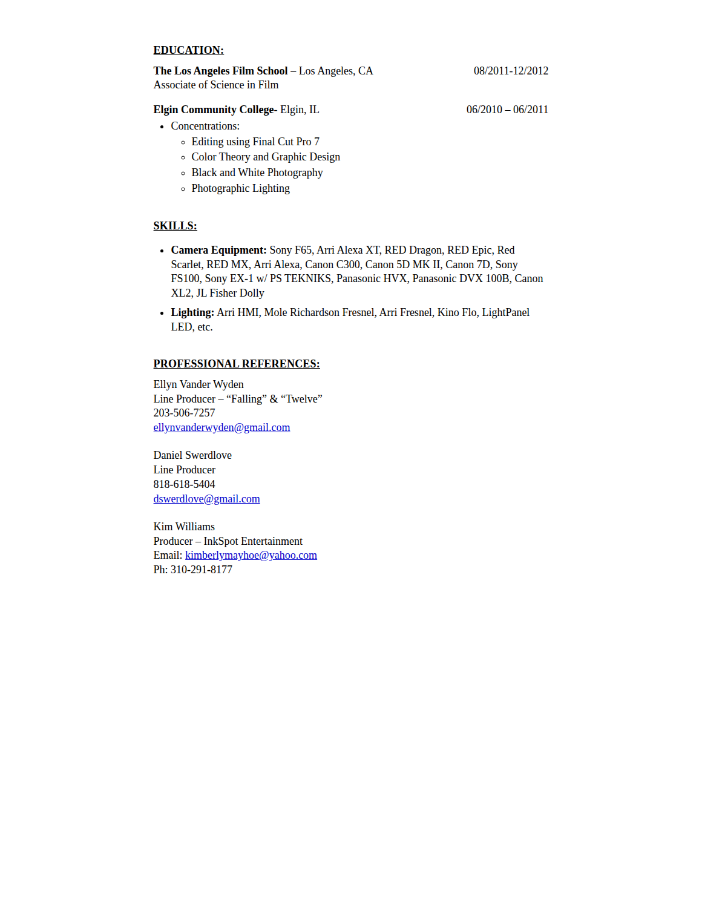EDUCATION:
The Los Angeles Film School – Los Angeles, CA
08/2011-12/2012
Associate of Science in Film
Elgin Community College- Elgin, IL
06/2010 – 06/2011
Concentrations:
Editing using Final Cut Pro 7
Color Theory and Graphic Design
Black and White Photography
Photographic Lighting
SKILLS:
Camera Equipment: Sony F65, Arri Alexa XT, RED Dragon, RED Epic, Red Scarlet, RED MX, Arri Alexa, Canon C300, Canon 5D MK II, Canon 7D, Sony FS100, Sony EX-1 w/ PS TEKNIKS, Panasonic HVX, Panasonic DVX 100B, Canon XL2, JL Fisher Dolly
Lighting: Arri HMI, Mole Richardson Fresnel, Arri Fresnel, Kino Flo, LightPanel LED, etc.
PROFESSIONAL REFERENCES:
Ellyn Vander Wyden
Line Producer – “Falling” & “Twelve”
203-506-7257
ellynvanderwyden@gmail.com
Daniel Swerdlove
Line Producer
818-618-5404
dswerdlove@gmail.com
Kim Williams
Producer – InkSpot Entertainment
Email: kimberlymayhoe@yahoo.com
Ph: 310-291-8177